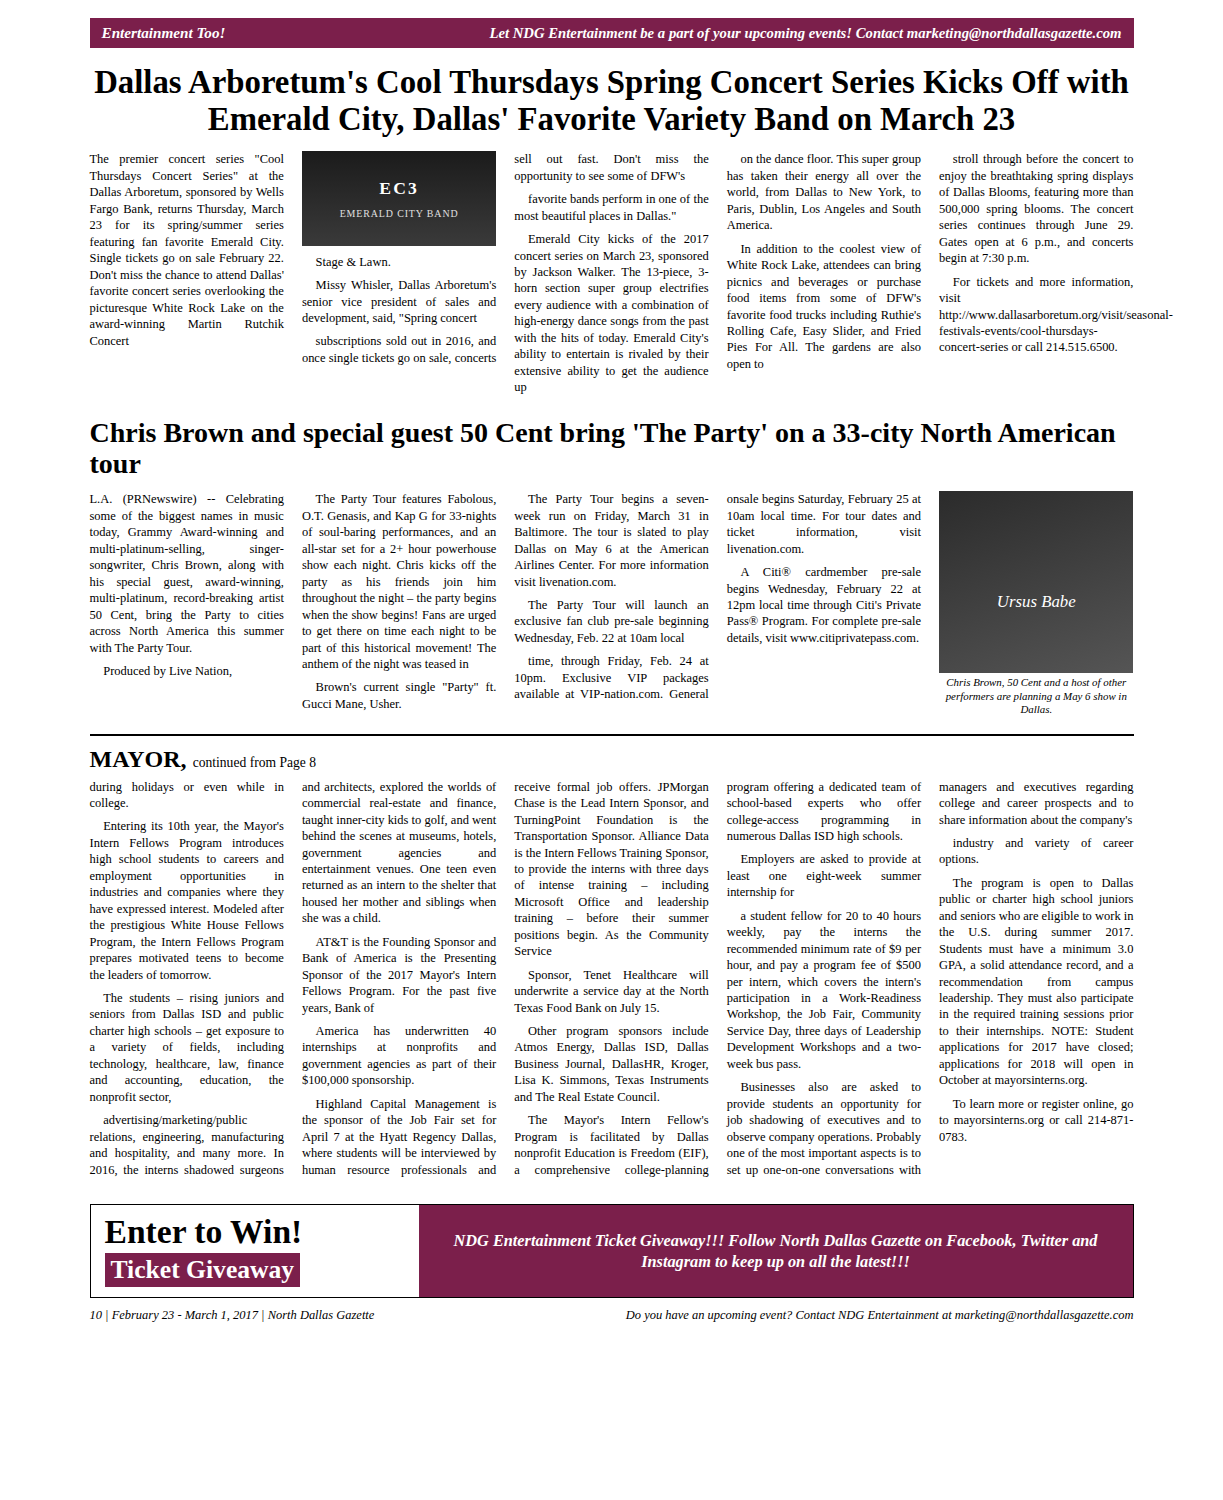Entertainment Too!
Let NDG Entertainment be a part of your upcoming events! Contact marketing@northdallasgazette.com
Dallas Arboretum's Cool Thursdays Spring Concert Series Kicks Off with Emerald City, Dallas' Favorite Variety Band on March 23
The premier concert series "Cool Thursdays Concert Series" at the Dallas Arboretum, sponsored by Wells Fargo Bank, returns Thursday, March 23 for its spring/summer series featuring fan favorite Emerald City. Single tickets go on sale February 22. Don't miss the chance to attend Dallas' favorite concert series overlooking the picturesque White Rock Lake on the award-winning Martin Rutchik Concert
EC3
EMERALD CITY BAND
Stage & Lawn.
Missy Whisler, Dallas Arboretum's senior vice president of sales and development, said, "Spring concert
subscriptions sold out in 2016, and once single tickets go on sale, concerts sell out fast. Don't miss the opportunity to see some of DFW's
favorite bands perform in one of the most beautiful places in Dallas."
Emerald City kicks of the 2017 concert series on March 23, sponsored by Jackson Walker. The 13-piece, 3-horn section super group electrifies every audience with a combination of high-energy dance songs from the past with the hits of today. Emerald City's ability to entertain is rivaled by their extensive ability to get the audience up
on the dance floor. This super group has taken their energy all over the world, from Dallas to New York, to Paris, Dublin, Los Angeles and South America.
In addition to the coolest view of White Rock Lake, attendees can bring picnics and beverages or purchase food items from some of DFW's favorite food trucks including Ruthie's Rolling Cafe, Easy Slider, and Fried Pies For All. The gardens are also open to
stroll through before the concert to enjoy the breathtaking spring displays of Dallas Blooms, featuring more than 500,000 spring blooms. The concert series continues through June 29. Gates open at 6 p.m., and concerts begin at 7:30 p.m.
For tickets and more information, visit http://www.dallasarboretum.org/visit/seasonal-festivals-events/cool-thursdays-concert-series or call 214.515.6500.
Chris Brown and special guest 50 Cent bring 'The Party' on a 33-city North American tour
L.A. (PRNewswire) -- Celebrating some of the biggest names in music today, Grammy Award-winning and multi-platinum-selling, singer-songwriter, Chris Brown, along with his special guest, award-winning, multi-platinum, record-breaking artist 50 Cent, bring the Party to cities across North America this summer with The Party Tour.
Produced by Live Nation,
The Party Tour features Fabolous, O.T. Genasis, and Kap G for 33-nights of soul-baring performances, and an all-star set for a 2+ hour powerhouse show each night. Chris kicks off the party as his friends join him throughout the night – the party begins when the show begins! Fans are urged to get there on time each night to be part of this historical movement! The anthem of the night was teased in
Brown's current single "Party" ft. Gucci Mane, Usher.
The Party Tour begins a seven-week run on Friday, March 31 in Baltimore. The tour is slated to play Dallas on May 6 at the American Airlines Center. For more information visit livenation.com.
The Party Tour will launch an exclusive fan club pre-sale beginning Wednesday, Feb. 22 at 10am local
time, through Friday, Feb. 24 at 10pm. Exclusive VIP packages available at VIP-nation.com. General onsale begins Saturday, February 25 at 10am local time. For tour dates and ticket information, visit livenation.com.
A Citi® cardmember pre-sale begins Wednesday, February 22 at 12pm local time through Citi's Private Pass® Program. For complete pre-sale details, visit www.citiprivatepass.com.
Ursus Babe
Chris Brown, 50 Cent and a host of other performers are planning a May 6 show in Dallas.
MAYOR, continued from Page 8
during holidays or even while in college.
Entering its 10th year, the Mayor's Intern Fellows Program introduces high school students to careers and employment opportunities in industries and companies where they have expressed interest. Modeled after the prestigious White House Fellows Program, the Intern Fellows Program prepares motivated teens to become the leaders of tomorrow.
The students – rising juniors and seniors from Dallas ISD and public charter high schools – get exposure to a variety of fields, including technology, healthcare, law, finance and accounting, education, the nonprofit sector,
advertising/marketing/public relations, engineering, manufacturing and hospitality, and many more. In 2016, the interns shadowed surgeons and architects, explored the worlds of commercial real-estate and finance, taught inner-city kids to golf, and went behind the scenes at museums, hotels, government agencies and entertainment venues. One teen even returned as an intern to the shelter that housed her mother and siblings when she was a child.
AT&T is the Founding Sponsor and Bank of America is the Presenting Sponsor of the 2017 Mayor's Intern Fellows Program. For the past five years, Bank of
America has underwritten 40 internships at nonprofits and government agencies as part of their $100,000 sponsorship.
Highland Capital Management is the sponsor of the Job Fair set for April 7 at the Hyatt Regency Dallas, where students will be interviewed by human resource professionals and receive formal job offers. JPMorgan Chase is the Lead Intern Sponsor, and TurningPoint Foundation is the Transportation Sponsor. Alliance Data is the Intern Fellows Training Sponsor, to provide the interns with three days of intense training – including Microsoft Office and leadership training – before their summer positions begin. As the Community Service
Sponsor, Tenet Healthcare will underwrite a service day at the North Texas Food Bank on July 15.
Other program sponsors include Atmos Energy, Dallas ISD, Dallas Business Journal, DallasHR, Kroger, Lisa K. Simmons, Texas Instruments and The Real Estate Council.
The Mayor's Intern Fellow's Program is facilitated by Dallas nonprofit Education is Freedom (EIF), a comprehensive college-planning program offering a dedicated team of school-based experts who offer college-access programming in numerous Dallas ISD high schools.
Employers are asked to provide at least one eight-week summer internship for
a student fellow for 20 to 40 hours weekly, pay the interns the recommended minimum rate of $9 per hour, and pay a program fee of $500 per intern, which covers the intern's participation in a Work-Readiness Workshop, the Job Fair, Community Service Day, three days of Leadership Development Workshops and a two-week bus pass.
Businesses also are asked to provide students an opportunity for job shadowing of executives and to observe company operations. Probably one of the most important aspects is to set up one-on-one conversations with managers and executives regarding college and career prospects and to share information about the company's
industry and variety of career options.
The program is open to Dallas public or charter high school juniors and seniors who are eligible to work in the U.S. during summer 2017. Students must have a minimum 3.0 GPA, a solid attendance record, and a recommendation from campus leadership. They must also participate in the required training sessions prior to their internships. NOTE: Student applications for 2017 have closed; applications for 2018 will open in October at mayorsinterns.org.
To learn more or register online, go to mayorsinterns.org or call 214-871-0783.
Enter to Win!
Ticket Giveaway
NDG Entertainment Ticket Giveaway!!! Follow North Dallas Gazette on Facebook, Twitter and Instagram to keep up on all the latest!!!
10 | February 23 - March 1, 2017 | North Dallas Gazette
Do you have an upcoming event? Contact NDG Entertainment at marketing@northdallasgazette.com